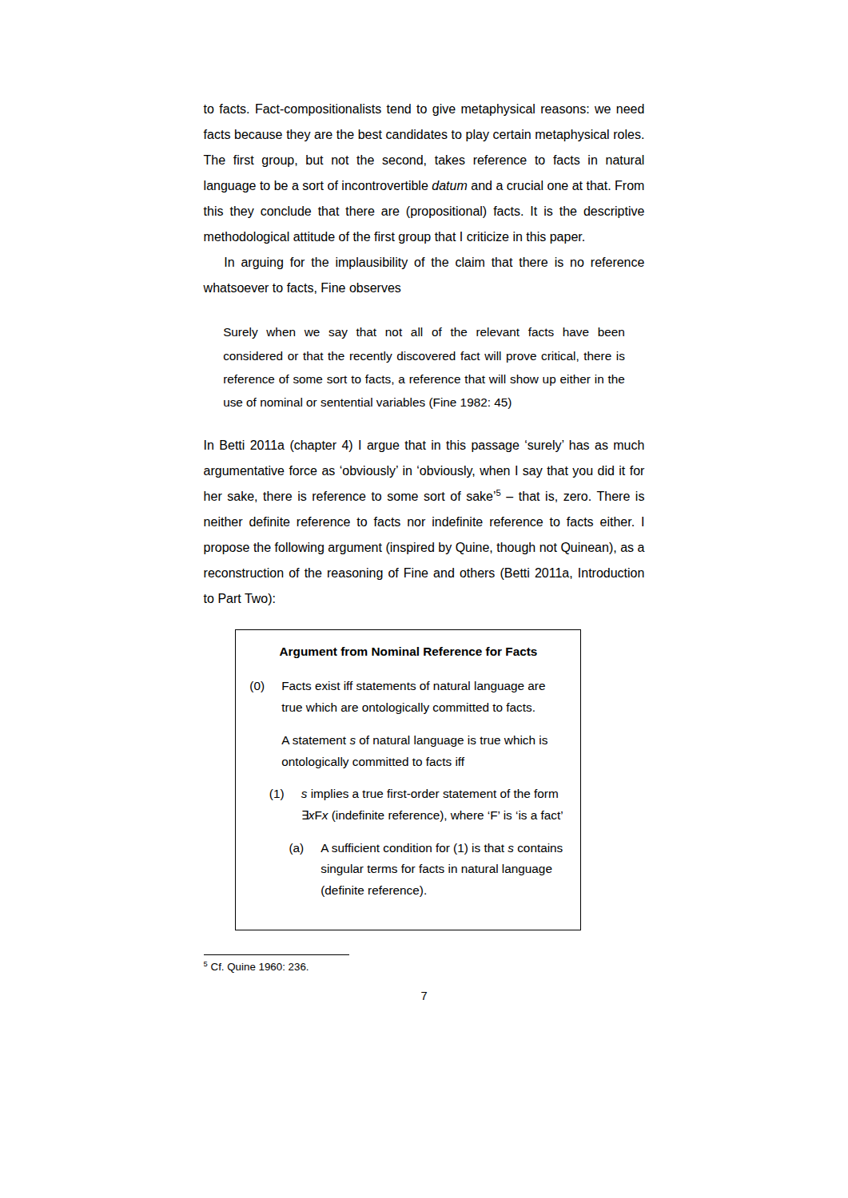to facts. Fact-compositionalists tend to give metaphysical reasons: we need facts because they are the best candidates to play certain metaphysical roles. The first group, but not the second, takes reference to facts in natural language to be a sort of incontrovertible datum and a crucial one at that. From this they conclude that there are (propositional) facts. It is the descriptive methodological attitude of the first group that I criticize in this paper.
In arguing for the implausibility of the claim that there is no reference whatsoever to facts, Fine observes
Surely when we say that not all of the relevant facts have been considered or that the recently discovered fact will prove critical, there is reference of some sort to facts, a reference that will show up either in the use of nominal or sentential variables (Fine 1982: 45)
In Betti 2011a (chapter 4) I argue that in this passage ‘surely’ has as much argumentative force as ‘obviously’ in ‘obviously, when I say that you did it for her sake, there is reference to some sort of sake’5 – that is, zero. There is neither definite reference to facts nor indefinite reference to facts either. I propose the following argument (inspired by Quine, though not Quinean), as a reconstruction of the reasoning of Fine and others (Betti 2011a, Introduction to Part Two):
Argument from Nominal Reference for Facts
(0)
Facts exist iff statements of natural language are true which are ontologically committed to facts.
A statement s of natural language is true which is ontologically committed to facts iff
(1)
s implies a true first-order statement of the form ∃x Fx (indefinite reference), where ‘F’ is ‘is a fact’
(a)
A sufficient condition for (1) is that s contains singular terms for facts in natural language (definite reference).
5 Cf. Quine 1960: 236.
7